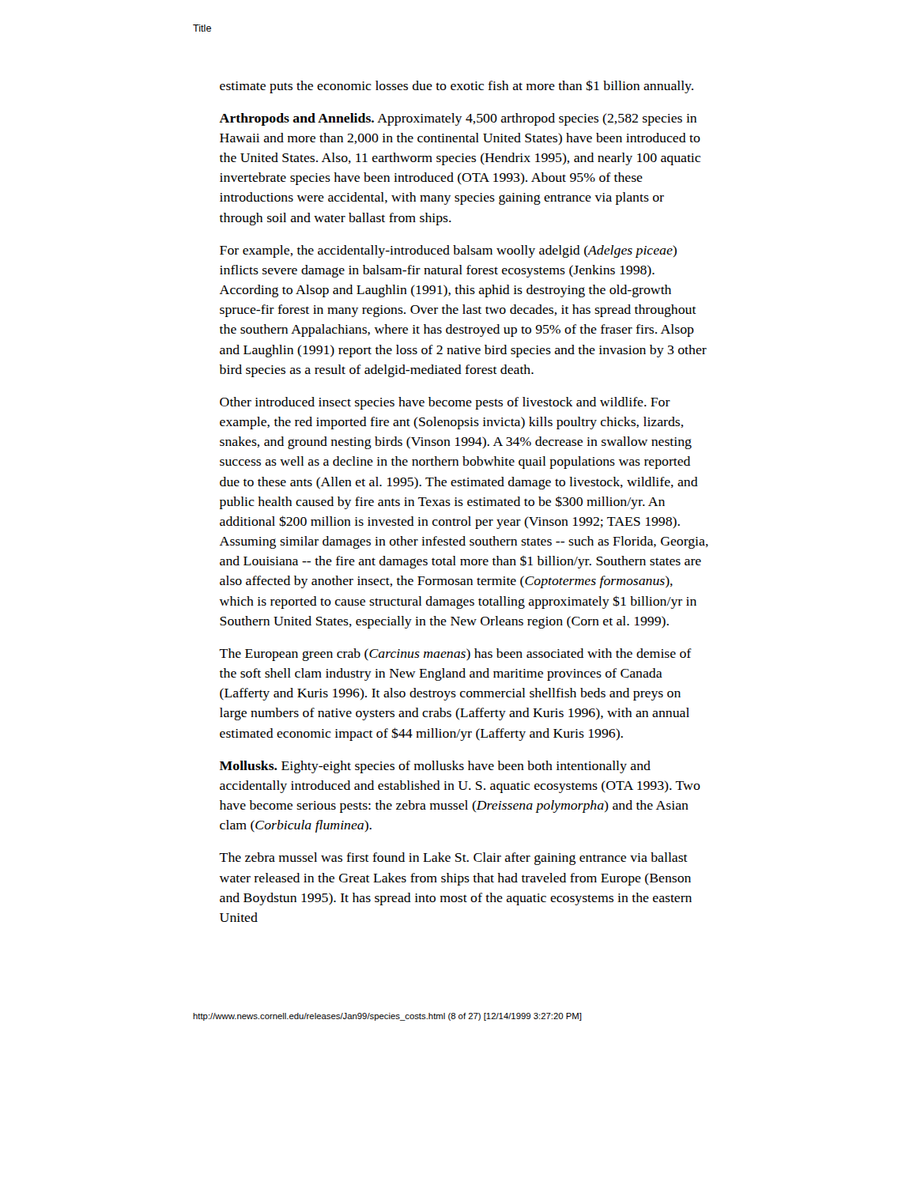Title
estimate puts the economic losses due to exotic fish at more than $1 billion annually.
Arthropods and Annelids. Approximately 4,500 arthropod species (2,582 species in Hawaii and more than 2,000 in the continental United States) have been introduced to the United States. Also, 11 earthworm species (Hendrix 1995), and nearly 100 aquatic invertebrate species have been introduced (OTA 1993). About 95% of these introductions were accidental, with many species gaining entrance via plants or through soil and water ballast from ships.
For example, the accidentally-introduced balsam woolly adelgid (Adelges piceae) inflicts severe damage in balsam-fir natural forest ecosystems (Jenkins 1998). According to Alsop and Laughlin (1991), this aphid is destroying the old-growth spruce-fir forest in many regions. Over the last two decades, it has spread throughout the southern Appalachians, where it has destroyed up to 95% of the fraser firs. Alsop and Laughlin (1991) report the loss of 2 native bird species and the invasion by 3 other bird species as a result of adelgid-mediated forest death.
Other introduced insect species have become pests of livestock and wildlife. For example, the red imported fire ant (Solenopsis invicta) kills poultry chicks, lizards, snakes, and ground nesting birds (Vinson 1994). A 34% decrease in swallow nesting success as well as a decline in the northern bobwhite quail populations was reported due to these ants (Allen et al. 1995). The estimated damage to livestock, wildlife, and public health caused by fire ants in Texas is estimated to be $300 million/yr. An additional $200 million is invested in control per year (Vinson 1992; TAES 1998). Assuming similar damages in other infested southern states -- such as Florida, Georgia, and Louisiana -- the fire ant damages total more than $1 billion/yr. Southern states are also affected by another insect, the Formosan termite (Coptotermes formosanus), which is reported to cause structural damages totalling approximately $1 billion/yr in Southern United States, especially in the New Orleans region (Corn et al. 1999).
The European green crab (Carcinus maenas) has been associated with the demise of the soft shell clam industry in New England and maritime provinces of Canada (Lafferty and Kuris 1996). It also destroys commercial shellfish beds and preys on large numbers of native oysters and crabs (Lafferty and Kuris 1996), with an annual estimated economic impact of $44 million/yr (Lafferty and Kuris 1996).
Mollusks. Eighty-eight species of mollusks have been both intentionally and accidentally introduced and established in U. S. aquatic ecosystems (OTA 1993). Two have become serious pests: the zebra mussel (Dreissena polymorpha) and the Asian clam (Corbicula fluminea).
The zebra mussel was first found in Lake St. Clair after gaining entrance via ballast water released in the Great Lakes from ships that had traveled from Europe (Benson and Boydstun 1995). It has spread into most of the aquatic ecosystems in the eastern United
http://www.news.cornell.edu/releases/Jan99/species_costs.html (8 of 27) [12/14/1999 3:27:20 PM]